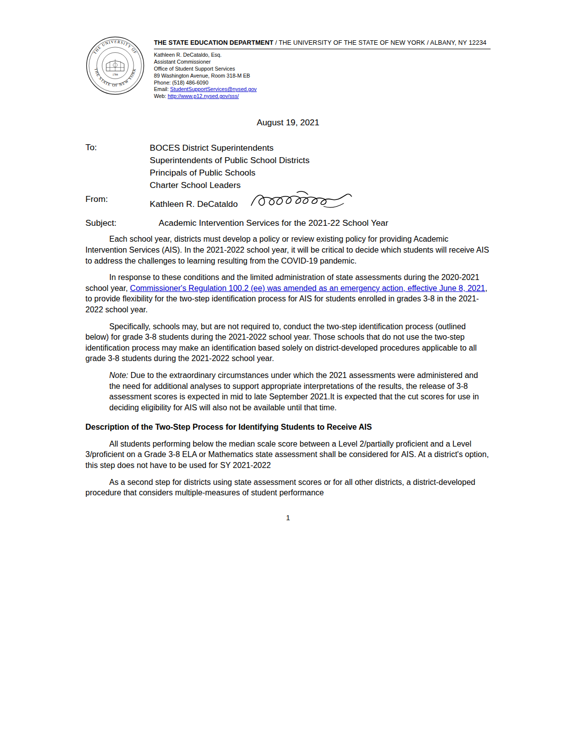THE UNIVERSITY OF THE STATE OF NEW YORK 1784
THE STATE EDUCATION DEPARTMENT / THE UNIVERSITY OF THE STATE OF NEW YORK / ALBANY, NY 12234
Kathleen R. DeCataldo, Esq.
Assistant Commissioner
Office of Student Support Services
89 Washington Avenue, Room 318-M EB
Phone: (518) 486-6090
Email: StudentSupportServices@nysed.gov
Web: http://www.p12.nysed.gov/sss/
August 19, 2021
| To: | BOCES District Superintendents Superintendents of Public School Districts Principals of Public Schools Charter School Leaders |
| From: | Kathleen R. DeCataldo |
| Subject: | Academic Intervention Services for the 2021-22 School Year |
Each school year, districts must develop a policy or review existing policy for providing Academic Intervention Services (AIS). In the 2021-2022 school year, it will be critical to decide which students will receive AIS to address the challenges to learning resulting from the COVID-19 pandemic.
In response to these conditions and the limited administration of state assessments during the 2020-2021 school year, Commissioner's Regulation 100.2 (ee) was amended as an emergency action, effective June 8, 2021, to provide flexibility for the two-step identification process for AIS for students enrolled in grades 3-8 in the 2021-2022 school year.
Specifically, schools may, but are not required to, conduct the two-step identification process (outlined below) for grade 3-8 students during the 2021-2022 school year. Those schools that do not use the two-step identification process may make an identification based solely on district-developed procedures applicable to all grade 3-8 students during the 2021-2022 school year.
Note: Due to the extraordinary circumstances under which the 2021 assessments were administered and the need for additional analyses to support appropriate interpretations of the results, the release of 3-8 assessment scores is expected in mid to late September 2021.It is expected that the cut scores for use in deciding eligibility for AIS will also not be available until that time.
Description of the Two-Step Process for Identifying Students to Receive AIS
All students performing below the median scale score between a Level 2/partially proficient and a Level 3/proficient on a Grade 3-8 ELA or Mathematics state assessment shall be considered for AIS. At a district's option, this step does not have to be used for SY 2021-2022
As a second step for districts using state assessment scores or for all other districts, a district-developed procedure that considers multiple-measures of student performance
1